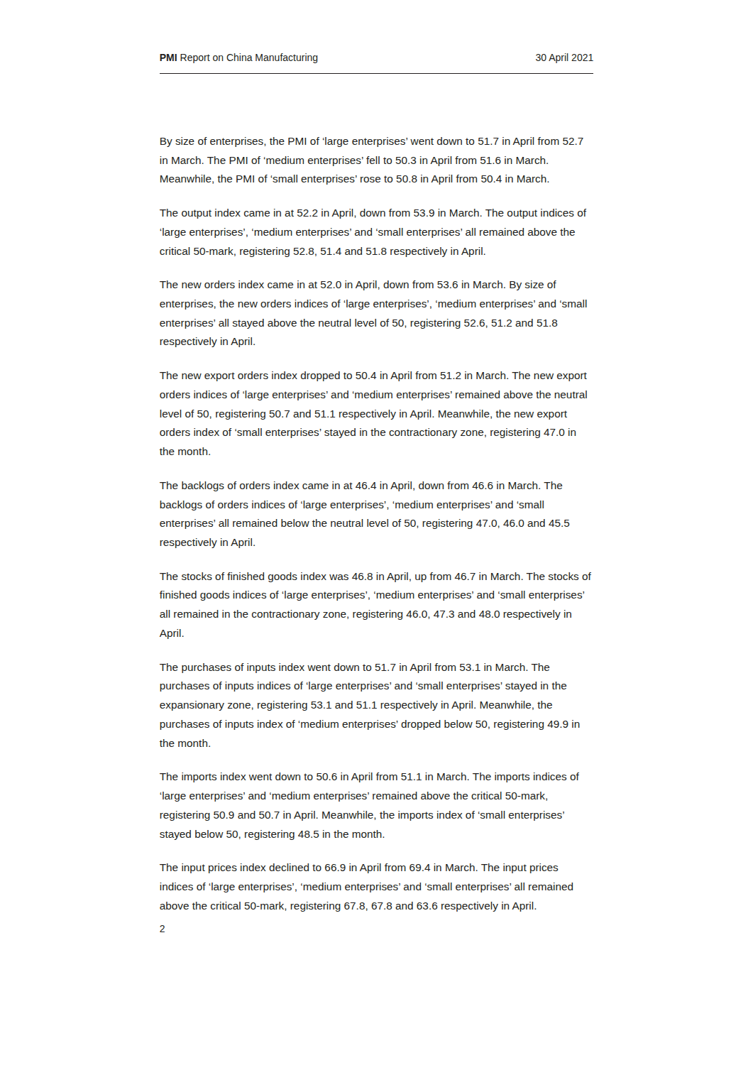PMI Report on China Manufacturing
30 April 2021
By size of enterprises, the PMI of ‘large enterprises’ went down to 51.7 in April from 52.7 in March. The PMI of ‘medium enterprises’ fell to 50.3 in April from 51.6 in March. Meanwhile, the PMI of ‘small enterprises’ rose to 50.8 in April from 50.4 in March.
The output index came in at 52.2 in April, down from 53.9 in March. The output indices of ‘large enterprises’, ‘medium enterprises’ and ‘small enterprises’ all remained above the critical 50-mark, registering 52.8, 51.4 and 51.8 respectively in April.
The new orders index came in at 52.0 in April, down from 53.6 in March. By size of enterprises, the new orders indices of ‘large enterprises’, ‘medium enterprises’ and ‘small enterprises’ all stayed above the neutral level of 50, registering 52.6, 51.2 and 51.8 respectively in April.
The new export orders index dropped to 50.4 in April from 51.2 in March. The new export orders indices of ‘large enterprises’ and ‘medium enterprises’ remained above the neutral level of 50, registering 50.7 and 51.1 respectively in April. Meanwhile, the new export orders index of ‘small enterprises’ stayed in the contractionary zone, registering 47.0 in the month.
The backlogs of orders index came in at 46.4 in April, down from 46.6 in March. The backlogs of orders indices of ‘large enterprises’, ‘medium enterprises’ and ‘small enterprises’ all remained below the neutral level of 50, registering 47.0, 46.0 and 45.5 respectively in April.
The stocks of finished goods index was 46.8 in April, up from 46.7 in March. The stocks of finished goods indices of ‘large enterprises’, ‘medium enterprises’ and ‘small enterprises’ all remained in the contractionary zone, registering 46.0, 47.3 and 48.0 respectively in April.
The purchases of inputs index went down to 51.7 in April from 53.1 in March. The purchases of inputs indices of ‘large enterprises’ and ‘small enterprises’ stayed in the expansionary zone, registering 53.1 and 51.1 respectively in April. Meanwhile, the purchases of inputs index of ‘medium enterprises’ dropped below 50, registering 49.9 in the month.
The imports index went down to 50.6 in April from 51.1 in March. The imports indices of ‘large enterprises’ and ‘medium enterprises’ remained above the critical 50-mark, registering 50.9 and 50.7 in April. Meanwhile, the imports index of ‘small enterprises’ stayed below 50, registering 48.5 in the month.
The input prices index declined to 66.9 in April from 69.4 in March. The input prices indices of ‘large enterprises’, ‘medium enterprises’ and ‘small enterprises’ all remained above the critical 50-mark, registering 67.8, 67.8 and 63.6 respectively in April.
2